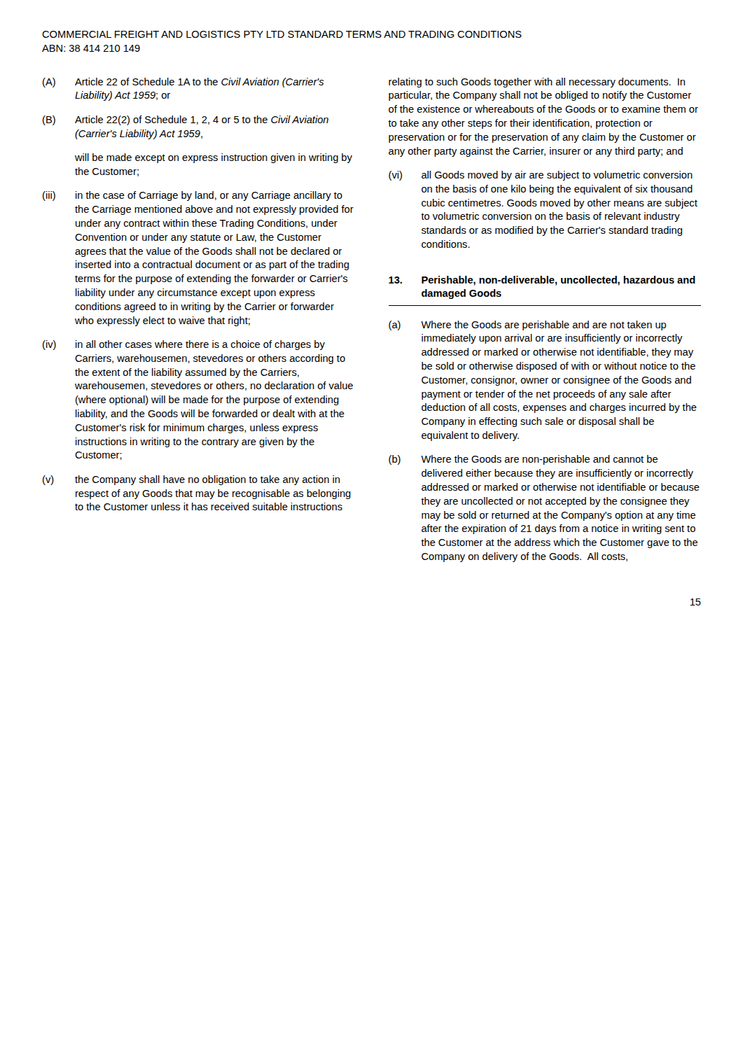COMMERCIAL FREIGHT AND LOGISTICS PTY LTD STANDARD TERMS AND TRADING CONDITIONS
ABN: 38 414 210 149
(A) Article 22 of Schedule 1A to the Civil Aviation (Carrier's Liability) Act 1959; or
(B) Article 22(2) of Schedule 1, 2, 4 or 5 to the Civil Aviation (Carrier's Liability) Act 1959,
will be made except on express instruction given in writing by the Customer;
(iii) in the case of Carriage by land, or any Carriage ancillary to the Carriage mentioned above and not expressly provided for under any contract within these Trading Conditions, under Convention or under any statute or Law, the Customer agrees that the value of the Goods shall not be declared or inserted into a contractual document or as part of the trading terms for the purpose of extending the forwarder or Carrier's liability under any circumstance except upon express conditions agreed to in writing by the Carrier or forwarder who expressly elect to waive that right;
(iv) in all other cases where there is a choice of charges by Carriers, warehousemen, stevedores or others according to the extent of the liability assumed by the Carriers, warehousemen, stevedores or others, no declaration of value (where optional) will be made for the purpose of extending liability, and the Goods will be forwarded or dealt with at the Customer's risk for minimum charges, unless express instructions in writing to the contrary are given by the Customer;
(v) the Company shall have no obligation to take any action in respect of any Goods that may be recognisable as belonging to the Customer unless it has received suitable instructions
relating to such Goods together with all necessary documents. In particular, the Company shall not be obliged to notify the Customer of the existence or whereabouts of the Goods or to examine them or to take any other steps for their identification, protection or preservation or for the preservation of any claim by the Customer or any other party against the Carrier, insurer or any third party; and
(vi) all Goods moved by air are subject to volumetric conversion on the basis of one kilo being the equivalent of six thousand cubic centimetres. Goods moved by other means are subject to volumetric conversion on the basis of relevant industry standards or as modified by the Carrier's standard trading conditions.
13. Perishable, non-deliverable, uncollected, hazardous and damaged Goods
(a) Where the Goods are perishable and are not taken up immediately upon arrival or are insufficiently or incorrectly addressed or marked or otherwise not identifiable, they may be sold or otherwise disposed of with or without notice to the Customer, consignor, owner or consignee of the Goods and payment or tender of the net proceeds of any sale after deduction of all costs, expenses and charges incurred by the Company in effecting such sale or disposal shall be equivalent to delivery.
(b) Where the Goods are non-perishable and cannot be delivered either because they are insufficiently or incorrectly addressed or marked or otherwise not identifiable or because they are uncollected or not accepted by the consignee they may be sold or returned at the Company's option at any time after the expiration of 21 days from a notice in writing sent to the Customer at the address which the Customer gave to the Company on delivery of the Goods. All costs,
15